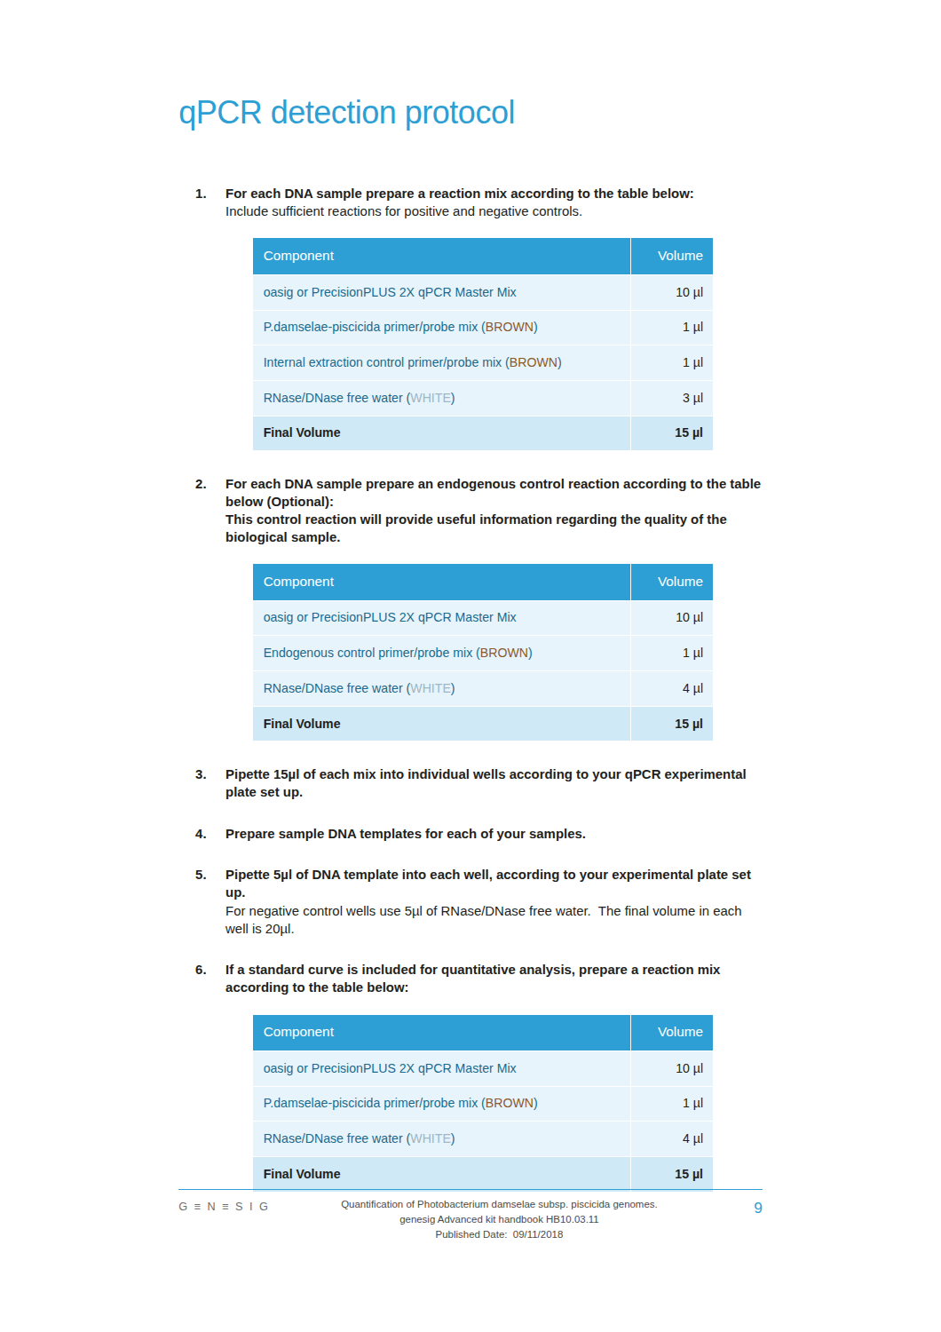qPCR detection protocol
For each DNA sample prepare a reaction mix according to the table below:
Include sufficient reactions for positive and negative controls.
| Component | Volume |
| --- | --- |
| oasig or PrecisionPLUS 2X qPCR Master Mix | 10 µl |
| P.damselae-piscicida primer/probe mix ( BROWN ) | 1 µl |
| Internal extraction control primer/probe mix ( BROWN ) | 1 µl |
| RNase/DNase free water ( WHITE ) | 3 µl |
| Final Volume | 15 µl |
For each DNA sample prepare an endogenous control reaction according to the table below (Optional):
This control reaction will provide useful information regarding the quality of the biological sample.
| Component | Volume |
| --- | --- |
| oasig or PrecisionPLUS 2X qPCR Master Mix | 10 µl |
| Endogenous control primer/probe mix ( BROWN ) | 1 µl |
| RNase/DNase free water ( WHITE ) | 4 µl |
| Final Volume | 15 µl |
Pipette 15µl of each mix into individual wells according to your qPCR experimental plate set up.
Prepare sample DNA templates for each of your samples.
Pipette 5µl of DNA template into each well, according to your experimental plate set up.
For negative control wells use 5µl of RNase/DNase free water. The final volume in each well is 20µl.
If a standard curve is included for quantitative analysis, prepare a reaction mix according to the table below:
| Component | Volume |
| --- | --- |
| oasig or PrecisionPLUS 2X qPCR Master Mix | 10 µl |
| P.damselae-piscicida primer/probe mix ( BROWN ) | 1 µl |
| RNase/DNase free water ( WHITE ) | 4 µl |
| Final Volume | 15 µl |
G ≡ N ≡ S I G
Quantification of Photobacterium damselae subsp. piscicida genomes.
genesig Advanced kit handbook HB10.03.11
Published Date: 09/11/2018
9